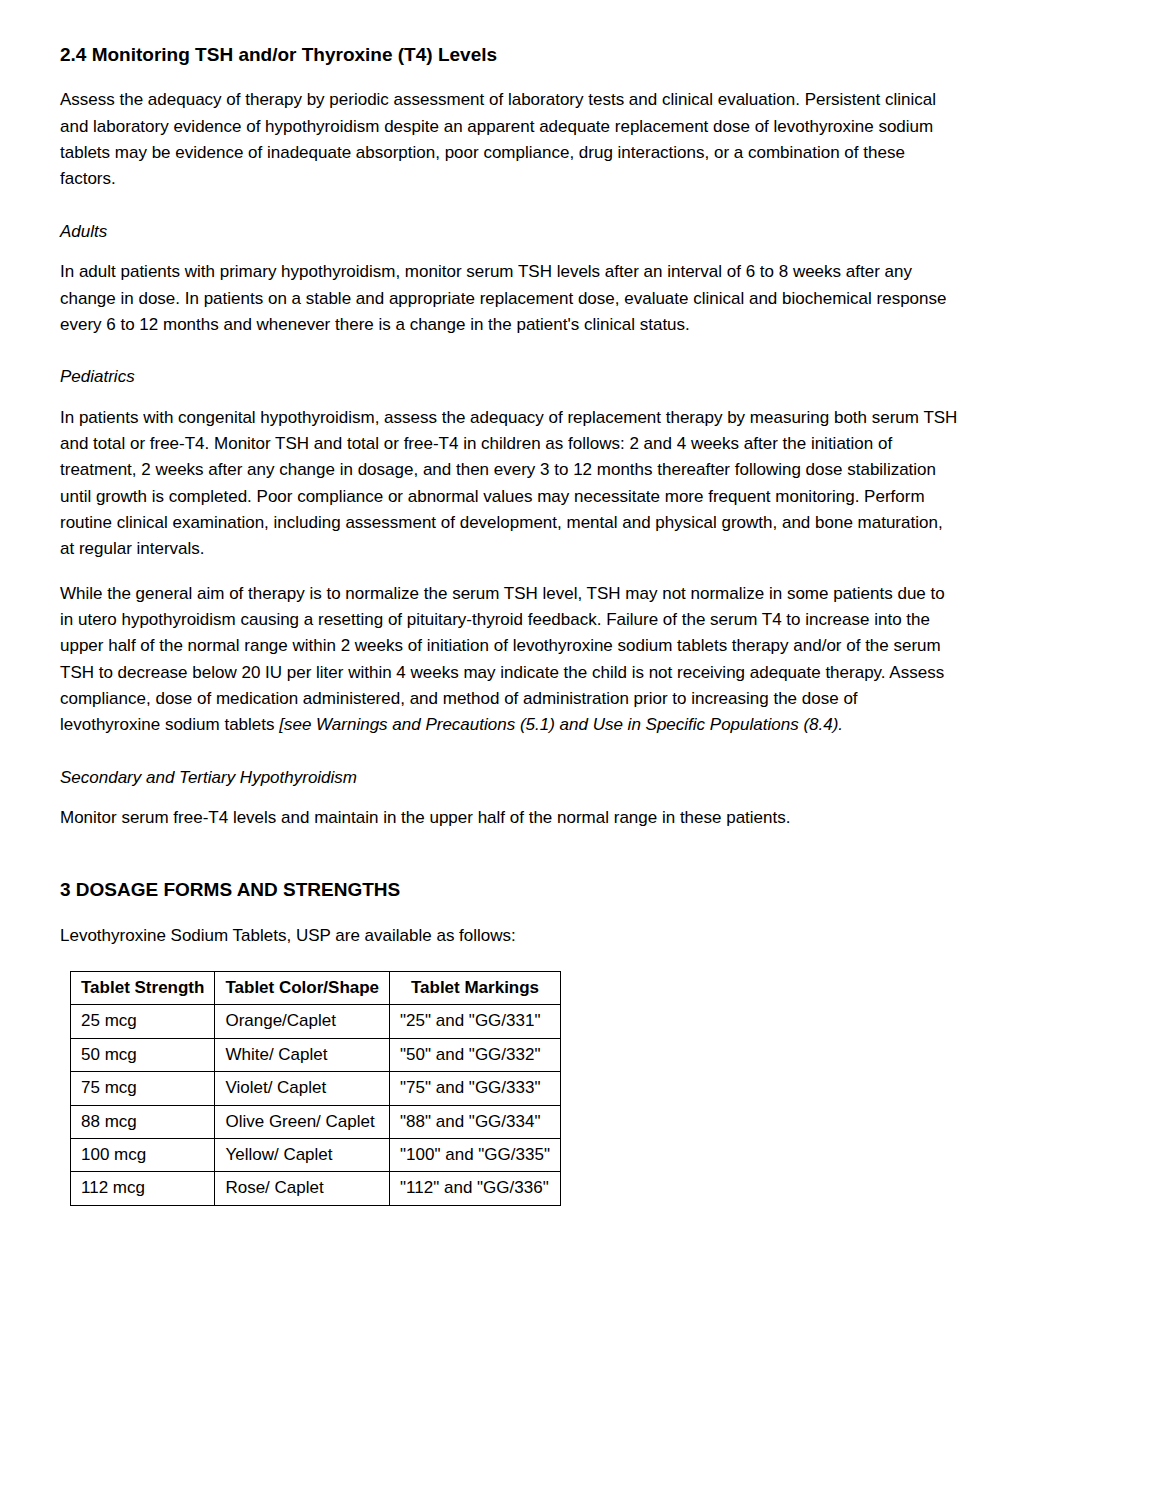2.4 Monitoring TSH and/or Thyroxine (T4) Levels
Assess the adequacy of therapy by periodic assessment of laboratory tests and clinical evaluation. Persistent clinical and laboratory evidence of hypothyroidism despite an apparent adequate replacement dose of levothyroxine sodium tablets may be evidence of inadequate absorption, poor compliance, drug interactions, or a combination of these factors.
Adults
In adult patients with primary hypothyroidism, monitor serum TSH levels after an interval of 6 to 8 weeks after any change in dose. In patients on a stable and appropriate replacement dose, evaluate clinical and biochemical response every 6 to 12 months and whenever there is a change in the patient's clinical status.
Pediatrics
In patients with congenital hypothyroidism, assess the adequacy of replacement therapy by measuring both serum TSH and total or free-T4. Monitor TSH and total or free-T4 in children as follows: 2 and 4 weeks after the initiation of treatment, 2 weeks after any change in dosage, and then every 3 to 12 months thereafter following dose stabilization until growth is completed. Poor compliance or abnormal values may necessitate more frequent monitoring. Perform routine clinical examination, including assessment of development, mental and physical growth, and bone maturation, at regular intervals.
While the general aim of therapy is to normalize the serum TSH level, TSH may not normalize in some patients due to in utero hypothyroidism causing a resetting of pituitary-thyroid feedback. Failure of the serum T4 to increase into the upper half of the normal range within 2 weeks of initiation of levothyroxine sodium tablets therapy and/or of the serum TSH to decrease below 20 IU per liter within 4 weeks may indicate the child is not receiving adequate therapy. Assess compliance, dose of medication administered, and method of administration prior to increasing the dose of levothyroxine sodium tablets [see Warnings and Precautions (5.1) and Use in Specific Populations (8.4).
Secondary and Tertiary Hypothyroidism
Monitor serum free-T4 levels and maintain in the upper half of the normal range in these patients.
3 DOSAGE FORMS AND STRENGTHS
Levothyroxine Sodium Tablets, USP are available as follows:
| Tablet Strength | Tablet Color/Shape | Tablet Markings |
| --- | --- | --- |
| 25 mcg | Orange/Caplet | "25" and "GG/331" |
| 50 mcg | White/ Caplet | "50" and "GG/332" |
| 75 mcg | Violet/ Caplet | "75" and "GG/333" |
| 88 mcg | Olive Green/ Caplet | "88" and "GG/334" |
| 100 mcg | Yellow/ Caplet | "100" and "GG/335" |
| 112 mcg | Rose/ Caplet | "112" and "GG/336" |